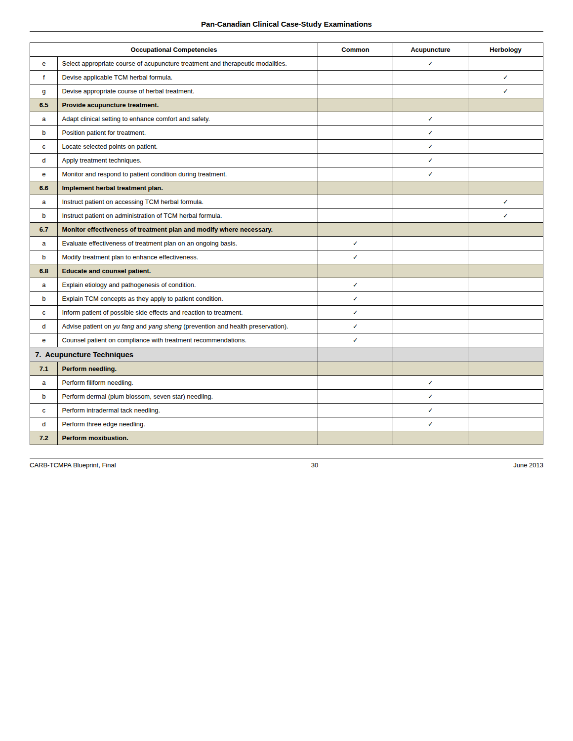Pan-Canadian Clinical Case-Study Examinations
| Occupational Competencies | Common | Acupuncture | Herbology |
| --- | --- | --- | --- |
| e | Select appropriate course of acupuncture treatment and therapeutic modalities. | | ✓ | |
| f | Devise applicable TCM herbal formula. | | | ✓ |
| g | Devise appropriate course of herbal treatment. | | | ✓ |
| 6.5 | Provide acupuncture treatment. | | | |
| a | Adapt clinical setting to enhance comfort and safety. | | ✓ | |
| b | Position patient for treatment. | | ✓ | |
| c | Locate selected points on patient. | | ✓ | |
| d | Apply treatment techniques. | | ✓ | |
| e | Monitor and respond to patient condition during treatment. | | ✓ | |
| 6.6 | Implement herbal treatment plan. | | | |
| a | Instruct patient on accessing TCM herbal formula. | | | ✓ |
| b | Instruct patient on administration of TCM herbal formula. | | | ✓ |
| 6.7 | Monitor effectiveness of treatment plan and modify where necessary. | | | |
| a | Evaluate effectiveness of treatment plan on an ongoing basis. | ✓ | | |
| b | Modify treatment plan to enhance effectiveness. | ✓ | | |
| 6.8 | Educate and counsel patient. | | | |
| a | Explain etiology and pathogenesis of condition. | ✓ | | |
| b | Explain TCM concepts as they apply to patient condition. | ✓ | | |
| c | Inform patient of possible side effects and reaction to treatment. | ✓ | | |
| d | Advise patient on yu fang and yang sheng (prevention and health preservation). | ✓ | | |
| e | Counsel patient on compliance with treatment recommendations. | ✓ | | |
| 7. Acupuncture Techniques | | | |
| 7.1 | Perform needling. | | | |
| a | Perform filiform needling. | | ✓ | |
| b | Perform dermal (plum blossom, seven star) needling. | | ✓ | |
| c | Perform intradermal tack needling. | | ✓ | |
| d | Perform three edge needling. | | ✓ | |
| 7.2 | Perform moxibustion. | | | |
CARB-TCMPA Blueprint, Final
30
June 2013